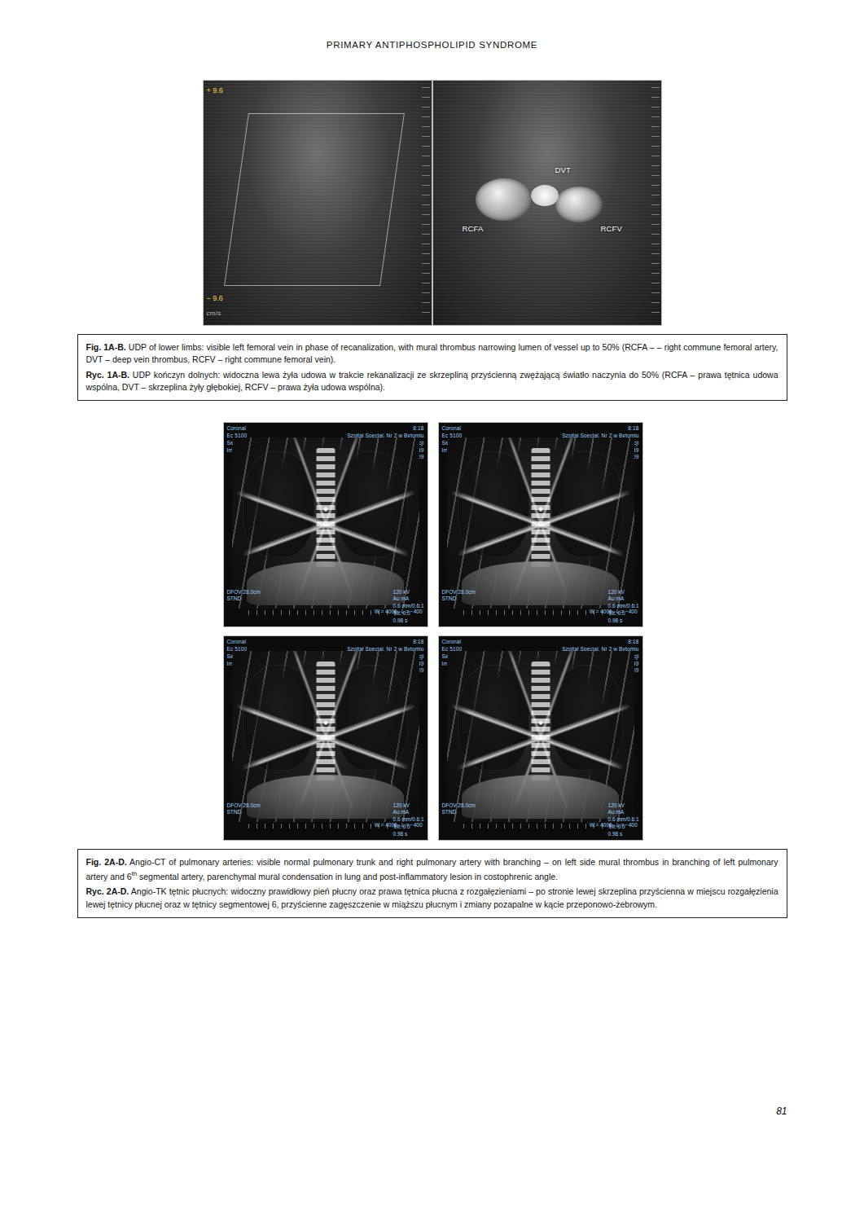Primary antiphospholipid syndrome
+ 9.6
− 9.6
cm/s
A
RCFA DVT RCFV
B
Fig. 1A-B. UDP of lower limbs: visible left femoral vein in phase of recanalization, with mural thrombus narrowing lumen of vessel up to 50% (RCFA – – right commune femoral artery, DVT – deep vein thrombus, RCFV – right commune femoral vein).
Ryc. 1A-B. UDP kończyn dolnych: widoczna lewa żyła udowa w trakcie rekanalizacji ze skrzepliną przyścienną zwężającą światło naczynia do 50% (RCFA – prawa tętnica udowa wspólna, DVT – skrzeplina żyły głębokiej, RCFV – prawa żyła udowa wspólna).
Coronal
Ec 5100
Se: 4/6
Im: 18:18
Szpital Specjal. Nr 2 w Bytomiu
Stacja Akwizycji
F 28 7115/49
Jul 21 2009
DFOV 28.0cm
STND 120 kV
Au mA
0.6 mm/0.6:1
Tilt: 0.0
0.98 s
W = 4000 L = −400
A
Coronal
Ec 5100
Se: 4/6
Im: 28:18
Szpital Specjal. Nr 2 w Bytomiu
Stacja Akwizycji
F 28 7115/49
Jul 21 2009
DFOV 28.0cm
STND 120 kV
Au mA
0.6 mm/0.6:1
Tilt: 0.0
0.98 s
W = 4000 L = −400
B
Coronal
Ec 5100
Se: 4/6
Im: 38:18
Szpital Specjal. Nr 2 w Bytomiu
Stacja Akwizycji
F 28 7115/49
Jul 21 2009
DFOV 28.0cm
STND 120 kV
Au mA
0.6 mm/0.6:1
Tilt: 0.0
0.98 s
W = 4000 L = −400
C
Coronal
Ec 5100
Se: 4/6
Im: 48:18
Szpital Specjal. Nr 2 w Bytomiu
Stacja Akwizycji
F 28 7115/49
Jul 21 2009
DFOV 28.0cm
STND 120 kV
Au mA
0.6 mm/0.6:1
Tilt: 0.0
0.98 s
W = 4000 L = −400
D
Fig. 2A-D. Angio-CT of pulmonary arteries: visible normal pulmonary trunk and right pulmonary artery with branching – on left side mural thrombus in branching of left pulmonary artery and 6th segmental artery, parenchymal mural condensation in lung and post-inflammatory lesion in costophrenic angle.
Ryc. 2A-D. Angio-TK tętnic płucnych: widoczny prawidłowy pień płucny oraz prawa tętnica płucna z rozgałęzieniami – po stronie lewej skrzeplina przyścienna w miejscu rozgałęzienia lewej tętnicy płucnej oraz w tętnicy segmentowej 6, przyścienne zagęszczenie w miąższu płucnym i zmiany pozapalne w kącie przeponowo-żebrowym.
81